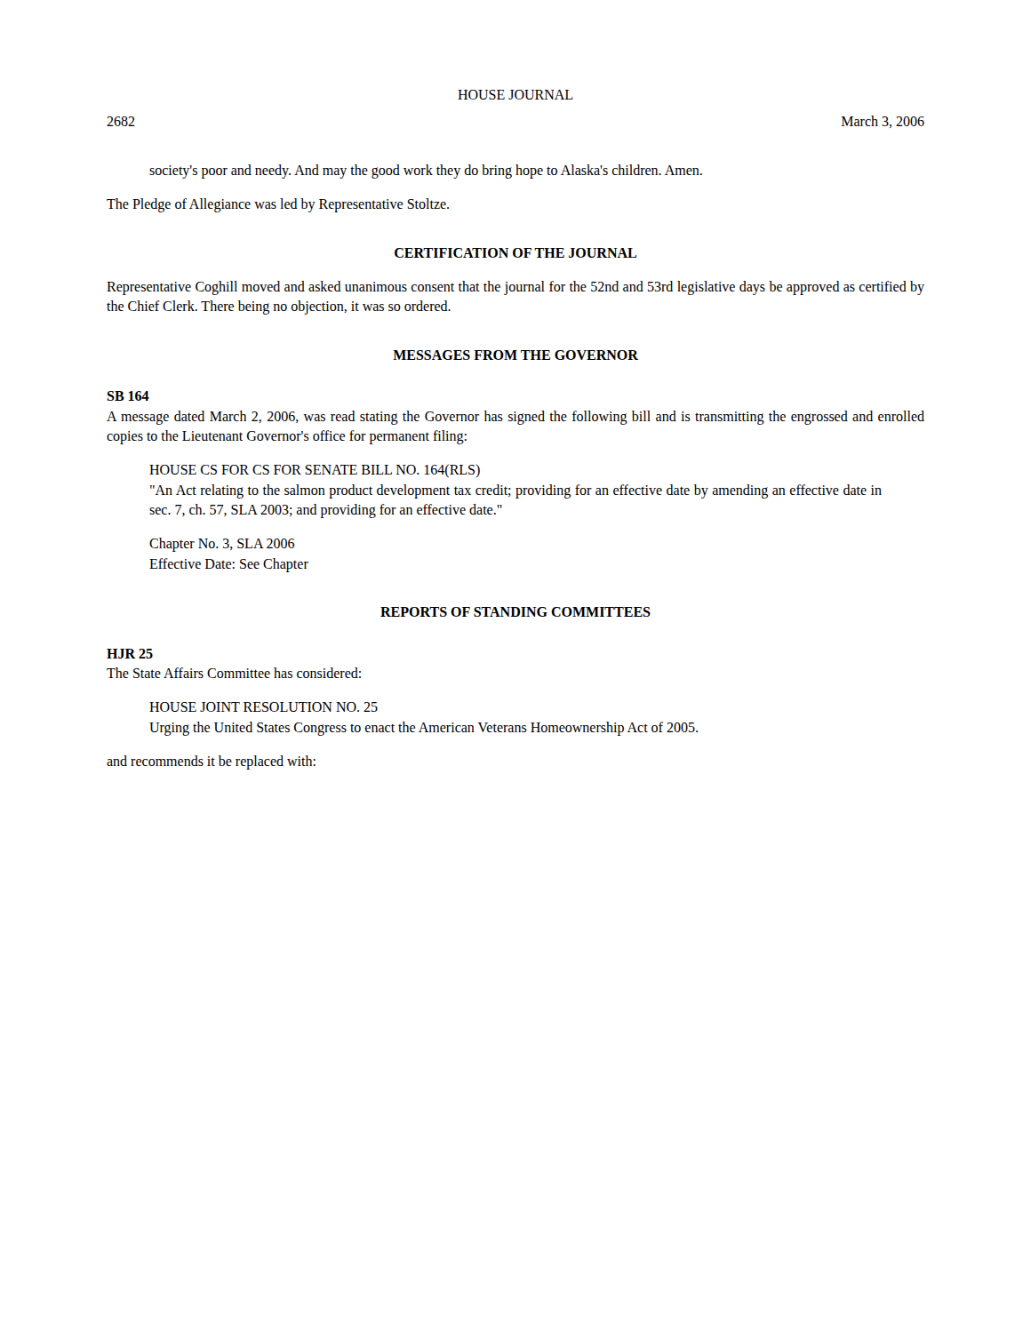HOUSE JOURNAL
2682 March 3, 2006
society's poor and needy. And may the good work they do bring hope to Alaska's children. Amen.
The Pledge of Allegiance was led by Representative Stoltze.
CERTIFICATION OF THE JOURNAL
Representative Coghill moved and asked unanimous consent that the journal for the 52nd and 53rd legislative days be approved as certified by the Chief Clerk. There being no objection, it was so ordered.
MESSAGES FROM THE GOVERNOR
SB 164
A message dated March 2, 2006, was read stating the Governor has signed the following bill and is transmitting the engrossed and enrolled copies to the Lieutenant Governor's office for permanent filing:
HOUSE CS FOR CS FOR SENATE BILL NO. 164(RLS)
"An Act relating to the salmon product development tax credit; providing for an effective date by amending an effective date in sec. 7, ch. 57, SLA 2003; and providing for an effective date."
Chapter No. 3, SLA 2006
Effective Date: See Chapter
REPORTS OF STANDING COMMITTEES
HJR 25
The State Affairs Committee has considered:
HOUSE JOINT RESOLUTION NO. 25
Urging the United States Congress to enact the American Veterans Homeownership Act of 2005.
and recommends it be replaced with: